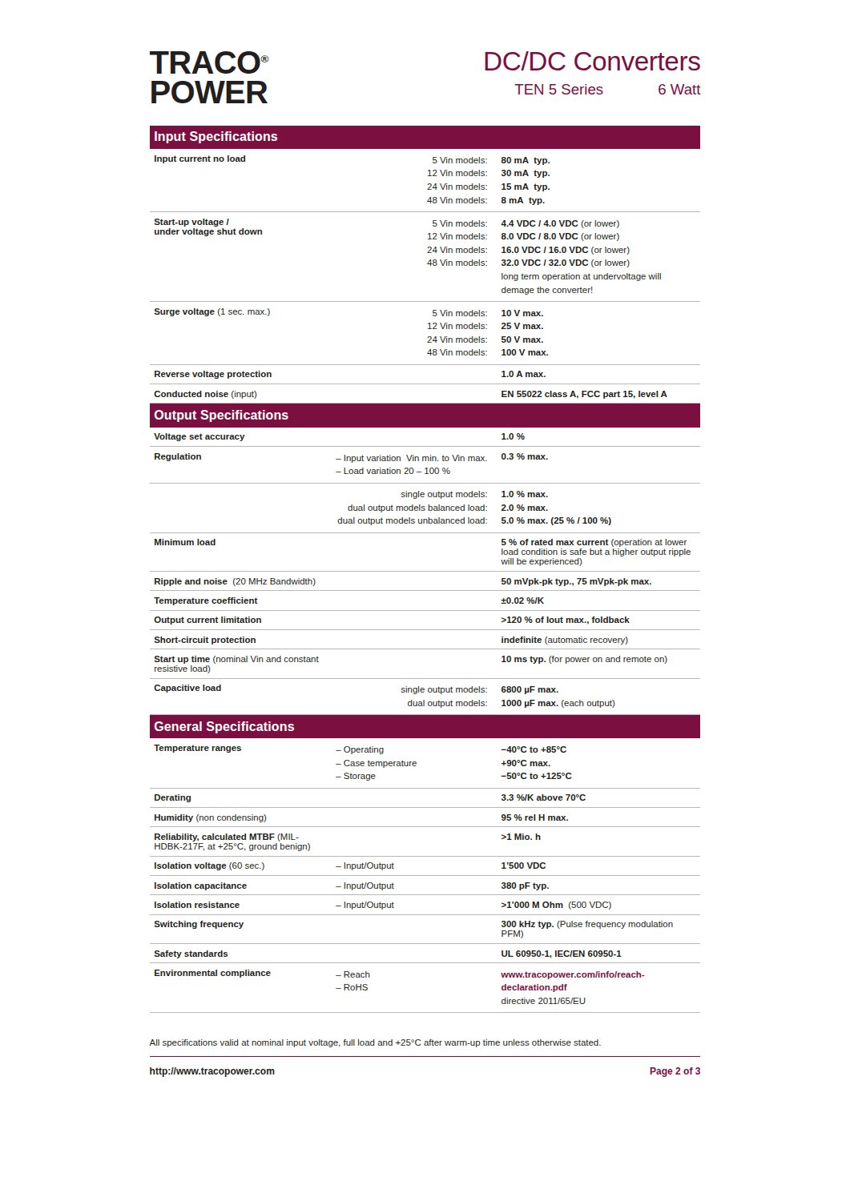TRACO®
POWER
DC/DC Converters
TEN 5 Series 6 Watt
| Input Specifications |
| Input current no load | 5 Vin models: 12 Vin models: 24 Vin models: 48 Vin models: | 80 mA typ. 30 mA typ. 15 mA typ. 8 mA typ. |
| Start-up voltage / under voltage shut down | 5 Vin models: 12 Vin models: 24 Vin models: 48 Vin models: | 4.4 VDC / 4.0 VDC (or lower) 8.0 VDC / 8.0 VDC (or lower) 16.0 VDC / 16.0 VDC (or lower) 32.0 VDC / 32.0 VDC (or lower) long term operation at undervoltage will demage the converter! |
| Surge voltage (1 sec. max.) | 5 Vin models: 12 Vin models: 24 Vin models: 48 Vin models: | 10 V max. 25 V max. 50 V max. 100 V max. |
| Reverse voltage protection | | 1.0 A max. |
| Conducted noise (input) | | EN 55022 class A, FCC part 15, level A |
| Output Specifications |
| Voltage set accuracy | | 1.0 % |
| Regulation | – Input variation Vin min. to Vin max. – Load variation 20 – 100 % | 0.3 % max. |
| | single output models: dual output models balanced load: dual output models unbalanced load: | 1.0 % max. 2.0 % max. 5.0 % max. (25 % / 100 %) |
| Minimum load | | 5 % of rated max current (operation at lower load condition is safe but a higher output ripple will be experienced) |
| Ripple and noise (20 MHz Bandwidth) | | 50 mVpk-pk typ., 75 mVpk-pk max. |
| Temperature coefficient | | ±0.02 %/K |
| Output current limitation | | >120 % of Iout max., foldback |
| Short-circuit protection | | indefinite (automatic recovery) |
| Start up time (nominal Vin and constant resistive load) | | 10 ms typ. (for power on and remote on) |
| Capacitive load | single output models: dual output models: | 6800 µF max. 1000 µF max. (each output) |
| General Specifications |
| Temperature ranges | – Operating – Case temperature – Storage | −40°C to +85°C +90°C max. −50°C to +125°C |
| Derating | | 3.3 %/K above 70°C |
| Humidity (non condensing) | | 95 % rel H max. |
| Reliability, calculated MTBF (MIL-HDBK-217F, at +25°C, ground benign) | | >1 Mio. h |
| Isolation voltage (60 sec.) | – Input/Output | 1’500 VDC |
| Isolation capacitance | – Input/Output | 380 pF typ. |
| Isolation resistance | – Input/Output | >1’000 M Ohm (500 VDC) |
| Switching frequency | | 300 kHz typ. (Pulse frequency modulation PFM) |
| Safety standards | | UL 60950-1, IEC/EN 60950-1 |
| Environmental compliance | – Reach – RoHS | www.tracopower.com/info/reach-declaration.pdf directive 2011/65/EU |
All specifications valid at nominal input voltage, full load and +25°C after warm-up time unless otherwise stated.
http://www.tracopower.com Page 2 of 3